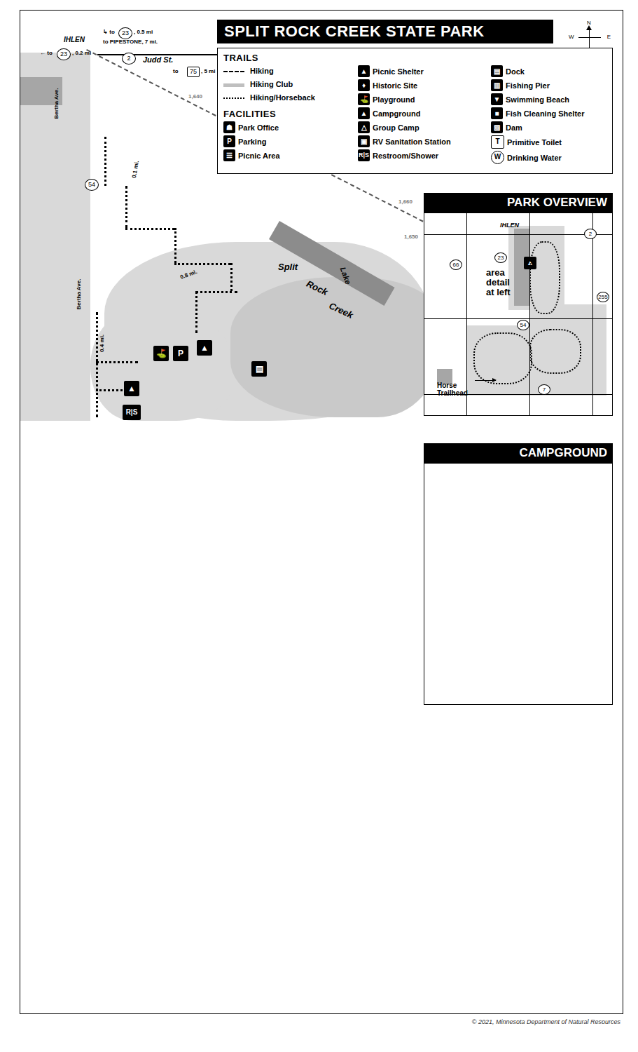IHLEN
↳ to
23
, 0.5 mi
to PIPESTONE, 7 mi.
← to
23
, 0.2 mi
2
Judd St.
to
75
, 5 mi →
54
Bertha Ave.
Bertha Ave.
1,640
1,660
1,650
Split
Rock
Creek
Lake
0.1 mi.
0.8 mi.
0.4 mi.
⛳
P
▲
▤
▲
R|S
SPLIT ROCK CREEK STATE PARK
N
S
W
E
TRAILS
Hiking
Hiking Club
Hiking/Horseback
FACILITIES
☗Park Office
PParking
☰Picnic Area
▲Picnic Shelter
♦Historic Site
⛳Playground
▲Campground
△Group Camp
▣RV Sanitation Station
R|SRestroom/Shower
▤Dock
▥Fishing Pier
▼Swimming Beach
■Fish Cleaning Shelter
▧Dam
TPrimitive Toilet
WDrinking Water
PARK OVERVIEW
IHLEN
2
66
23
255
54
7
▲
area
detail
at left
Horse
Trailhead
CAMPGROUND
© 2021, Minnesota Department of Natural Resources